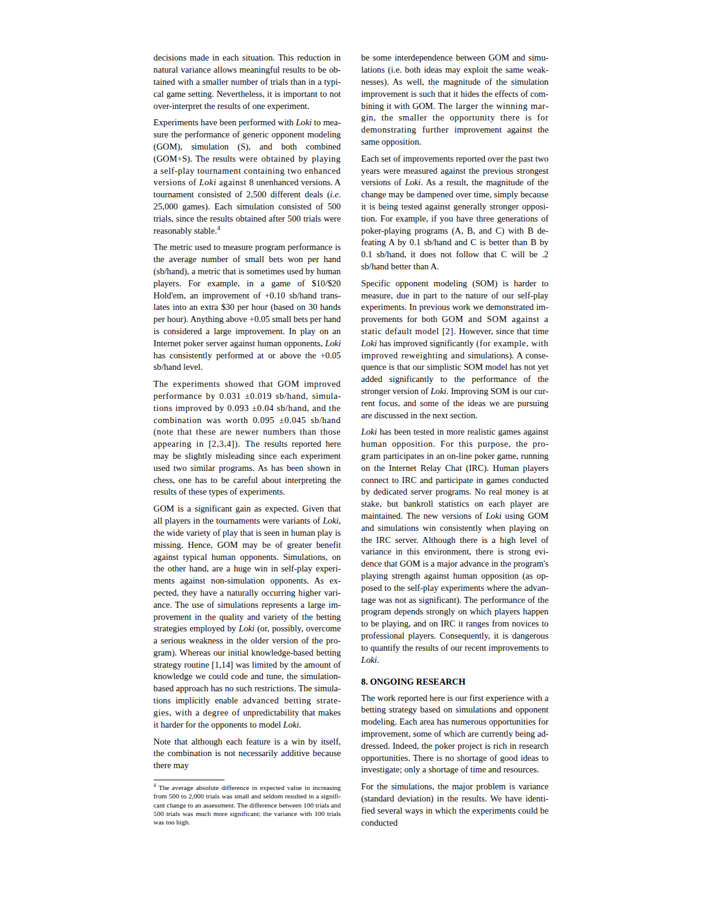decisions made in each situation. This reduction in natural variance allows meaningful results to be obtained with a smaller number of trials than in a typical game setting. Nevertheless, it is important to not over-interpret the results of one experiment.
Experiments have been performed with Loki to measure the performance of generic opponent modeling (GOM), simulation (S), and both combined (GOM+S). The results were obtained by playing a self-play tournament containing two enhanced versions of Loki against 8 unenhanced versions. A tournament consisted of 2,500 different deals (i.e. 25,000 games). Each simulation consisted of 500 trials, since the results obtained after 500 trials were reasonably stable.4
The metric used to measure program performance is the average number of small bets won per hand (sb/hand), a metric that is sometimes used by human players. For example, in a game of $10/$20 Hold'em, an improvement of +0.10 sb/hand translates into an extra $30 per hour (based on 30 hands per hour). Anything above +0.05 small bets per hand is considered a large improvement. In play on an Internet poker server against human opponents, Loki has consistently performed at or above the +0.05 sb/hand level.
The experiments showed that GOM improved performance by 0.031 ±0.019 sb/hand, simulations improved by 0.093 ±0.04 sb/hand, and the combination was worth 0.095 ±0.045 sb/hand (note that these are newer numbers than those appearing in [2,3,4]). The results reported here may be slightly misleading since each experiment used two similar programs. As has been shown in chess, one has to be careful about interpreting the results of these types of experiments.
GOM is a significant gain as expected. Given that all players in the tournaments were variants of Loki, the wide variety of play that is seen in human play is missing. Hence, GOM may be of greater benefit against typical human opponents. Simulations, on the other hand, are a huge win in self-play experiments against non-simulation opponents. As expected, they have a naturally occurring higher variance. The use of simulations represents a large improvement in the quality and variety of the betting strategies employed by Loki (or, possibly, overcome a serious weakness in the older version of the program). Whereas our initial knowledge-based betting strategy routine [1,14] was limited by the amount of knowledge we could code and tune, the simulation-based approach has no such restrictions. The simulations implicitly enable advanced betting strategies, with a degree of unpredictability that makes it harder for the opponents to model Loki.
Note that although each feature is a win by itself, the combination is not necessarily additive because there may
4 The average absolute difference in expected value in increasing from 500 to 2,000 trials was small and seldom resulted in a significant change to an assessment. The difference between 100 trials and 500 trials was much more significant; the variance with 100 trials was too high.
be some interdependence between GOM and simulations (i.e. both ideas may exploit the same weaknesses). As well, the magnitude of the simulation improvement is such that it hides the effects of combining it with GOM. The larger the winning margin, the smaller the opportunity there is for demonstrating further improvement against the same opposition.
Each set of improvements reported over the past two years were measured against the previous strongest versions of Loki. As a result, the magnitude of the change may be dampened over time, simply because it is being tested against generally stronger opposition. For example, if you have three generations of poker-playing programs (A, B, and C) with B defeating A by 0.1 sb/hand and C is better than B by 0.1 sb/hand, it does not follow that C will be .2 sb/hand better than A.
Specific opponent modeling (SOM) is harder to measure, due in part to the nature of our self-play experiments. In previous work we demonstrated improvements for both GOM and SOM against a static default model [2]. However, since that time Loki has improved significantly (for example, with improved reweighting and simulations). A consequence is that our simplistic SOM model has not yet added significantly to the performance of the stronger version of Loki. Improving SOM is our current focus, and some of the ideas we are pursuing are discussed in the next section.
Loki has been tested in more realistic games against human opposition. For this purpose, the program participates in an on-line poker game, running on the Internet Relay Chat (IRC). Human players connect to IRC and participate in games conducted by dedicated server programs. No real money is at stake, but bankroll statistics on each player are maintained. The new versions of Loki using GOM and simulations win consistently when playing on the IRC server. Although there is a high level of variance in this environment, there is strong evidence that GOM is a major advance in the program's playing strength against human opposition (as opposed to the self-play experiments where the advantage was not as significant). The performance of the program depends strongly on which players happen to be playing, and on IRC it ranges from novices to professional players. Consequently, it is dangerous to quantify the results of our recent improvements to Loki.
8. ONGOING RESEARCH
The work reported here is our first experience with a betting strategy based on simulations and opponent modeling. Each area has numerous opportunities for improvement, some of which are currently being addressed. Indeed, the poker project is rich in research opportunities. There is no shortage of good ideas to investigate; only a shortage of time and resources.
For the simulations, the major problem is variance (standard deviation) in the results. We have identified several ways in which the experiments could be conducted